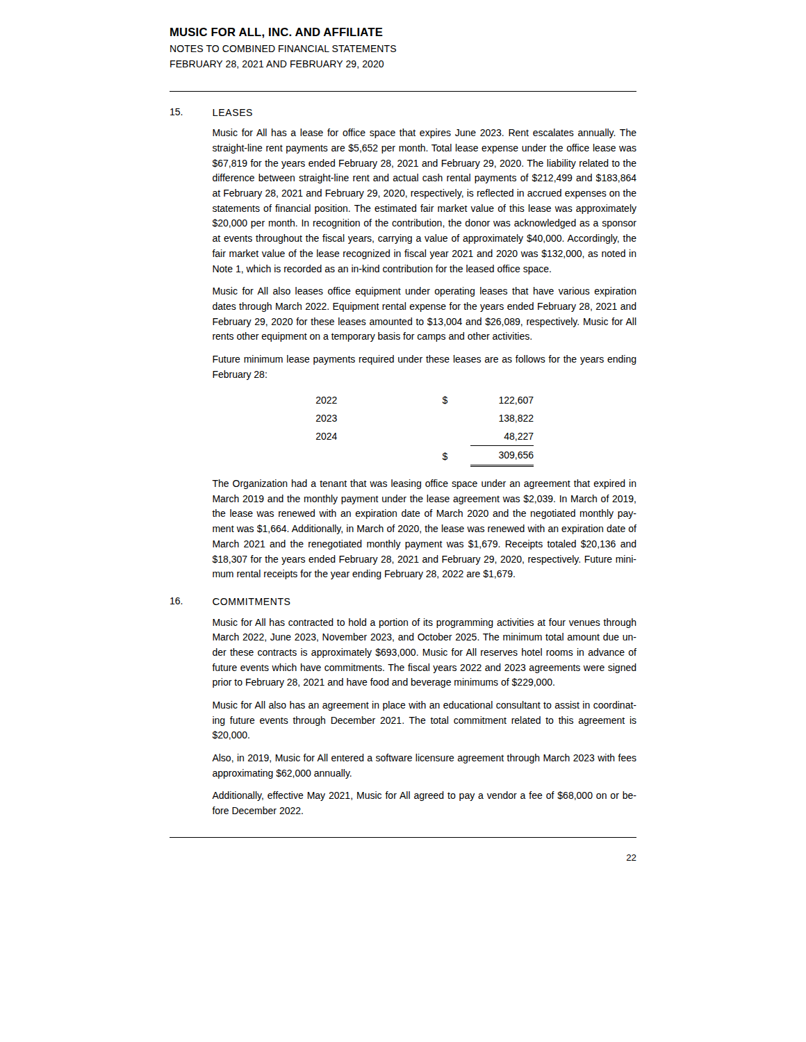MUSIC FOR ALL, INC. AND AFFILIATE
NOTES TO COMBINED FINANCIAL STATEMENTS
FEBRUARY 28, 2021 AND FEBRUARY 29, 2020
15.
LEASES
Music for All has a lease for office space that expires June 2023. Rent escalates annually. The straight-line rent payments are $5,652 per month. Total lease expense under the office lease was $67,819 for the years ended February 28, 2021 and February 29, 2020. The liability related to the difference between straight-line rent and actual cash rental payments of $212,499 and $183,864 at February 28, 2021 and February 29, 2020, respectively, is reflected in accrued expenses on the statements of financial position. The estimated fair market value of this lease was approximately $20,000 per month. In recognition of the contribution, the donor was acknowledged as a sponsor at events throughout the fiscal years, carrying a value of approximately $40,000. Accordingly, the fair market value of the lease recognized in fiscal year 2021 and 2020 was $132,000, as noted in Note 1, which is recorded as an in-kind contribution for the leased office space.
Music for All also leases office equipment under operating leases that have various expiration dates through March 2022. Equipment rental expense for the years ended February 28, 2021 and February 29, 2020 for these leases amounted to $13,004 and $26,089, respectively. Music for All rents other equipment on a temporary basis for camps and other activities.
Future minimum lease payments required under these leases are as follows for the years ending February 28:
| 2022 | $ | 122,607 |
| 2023 | | 138,822 |
| 2024 | | 48,227 |
| | $ | 309,656 |
The Organization had a tenant that was leasing office space under an agreement that expired in March 2019 and the monthly payment under the lease agreement was $2,039. In March of 2019, the lease was renewed with an expiration date of March 2020 and the negotiated monthly payment was $1,664. Additionally, in March of 2020, the lease was renewed with an expiration date of March 2021 and the renegotiated monthly payment was $1,679. Receipts totaled $20,136 and $18,307 for the years ended February 28, 2021 and February 29, 2020, respectively. Future minimum rental receipts for the year ending February 28, 2022 are $1,679.
16.
COMMITMENTS
Music for All has contracted to hold a portion of its programming activities at four venues through March 2022, June 2023, November 2023, and October 2025. The minimum total amount due under these contracts is approximately $693,000. Music for All reserves hotel rooms in advance of future events which have commitments. The fiscal years 2022 and 2023 agreements were signed prior to February 28, 2021 and have food and beverage minimums of $229,000.
Music for All also has an agreement in place with an educational consultant to assist in coordinating future events through December 2021. The total commitment related to this agreement is $20,000.
Also, in 2019, Music for All entered a software licensure agreement through March 2023 with fees approximating $62,000 annually.
Additionally, effective May 2021, Music for All agreed to pay a vendor a fee of $68,000 on or before December 2022.
22